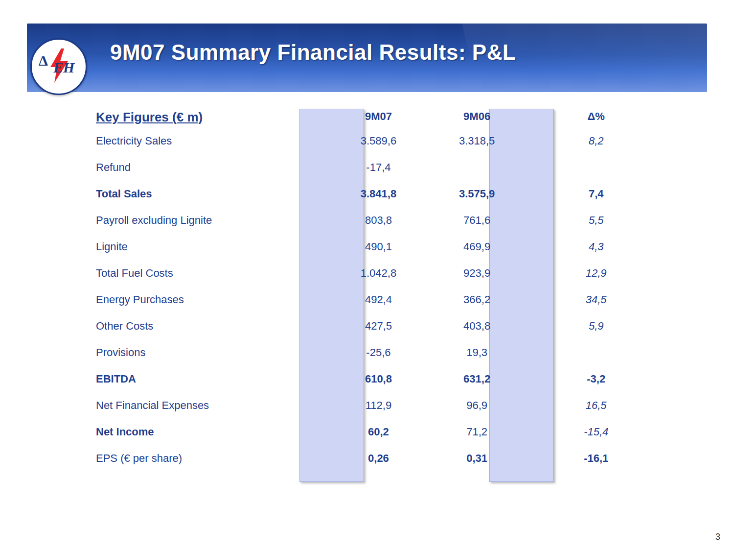9M07 Summary Financial Results: P&L
Δ
EH
| Key Figures (€ m) | | 9M07 | 9M06 | Δ% |
| --- | --- | --- | --- | --- |
| Electricity Sales | | 3.589,6 | 3.318,5 | 8,2 |
| Refund | | -17,4 | | |
| Total Sales | | 3.841,8 | 3.575,9 | 7,4 |
| Payroll excluding Lignite | | 803,8 | 761,6 | 5,5 |
| Lignite | | 490,1 | 469,9 | 4,3 |
| Total Fuel Costs | | 1.042,8 | 923,9 | 12,9 |
| Energy Purchases | | 492,4 | 366,2 | 34,5 |
| Other Costs | | 427,5 | 403,8 | 5,9 |
| Provisions | | -25,6 | 19,3 | |
| EBITDA | | 610,8 | 631,2 | -3,2 |
| Net Financial Expenses | | 112,9 | 96,9 | 16,5 |
| Net Income | | 60,2 | 71,2 | -15,4 |
| EPS (€ per share) | | 0,26 | 0,31 | -16,1 |
3